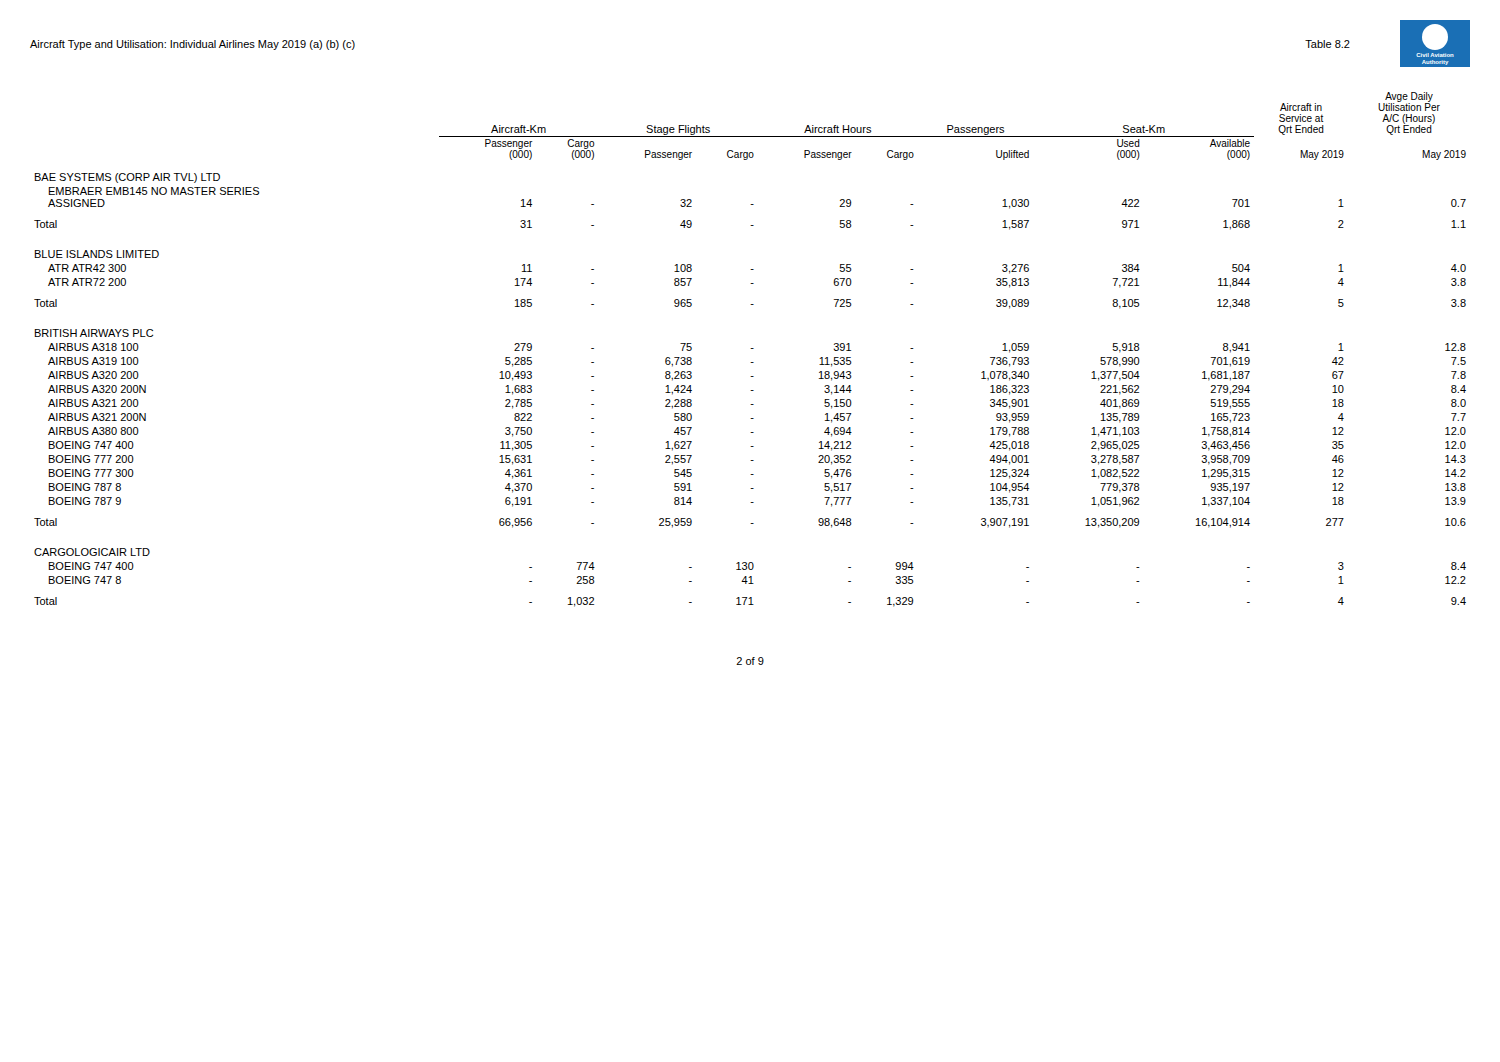Aircraft Type and Utilisation: Individual Airlines May 2019 (a) (b) (c)
Table 8.2
Civil Aviation
Authority
| | Aircraft-Km | Stage Flights | Aircraft Hours | Passengers | Seat-Km | Aircraft in Service at Qrt Ended | Avge Daily Utilisation Per A/C (Hours) Qrt Ended |
| --- | --- | --- | --- | --- | --- | --- | --- |
| | Passenger (000) | Cargo (000) | Passenger | Cargo | Passenger | Cargo | Uplifted | Used (000) | Available (000) | May 2019 | May 2019 |
| BAE SYSTEMS (CORP AIR TVL) LTD | |
| EMBRAER EMB145 NO MASTER SERIES ASSIGNED | 14 | - | 32 | - | 29 | - | 1,030 | 422 | 701 | 1 | 0.7 |
| Total | 31 | - | 49 | - | 58 | - | 1,587 | 971 | 1,868 | 2 | 1.1 |
| BLUE ISLANDS LIMITED | |
| ATR ATR42 300 | 11 | - | 108 | - | 55 | - | 3,276 | 384 | 504 | 1 | 4.0 |
| ATR ATR72 200 | 174 | - | 857 | - | 670 | - | 35,813 | 7,721 | 11,844 | 4 | 3.8 |
| Total | 185 | - | 965 | - | 725 | - | 39,089 | 8,105 | 12,348 | 5 | 3.8 |
| BRITISH AIRWAYS PLC | |
| AIRBUS A318 100 | 279 | - | 75 | - | 391 | - | 1,059 | 5,918 | 8,941 | 1 | 12.8 |
| AIRBUS A319 100 | 5,285 | - | 6,738 | - | 11,535 | - | 736,793 | 578,990 | 701,619 | 42 | 7.5 |
| AIRBUS A320 200 | 10,493 | - | 8,263 | - | 18,943 | - | 1,078,340 | 1,377,504 | 1,681,187 | 67 | 7.8 |
| AIRBUS A320 200N | 1,683 | - | 1,424 | - | 3,144 | - | 186,323 | 221,562 | 279,294 | 10 | 8.4 |
| AIRBUS A321 200 | 2,785 | - | 2,288 | - | 5,150 | - | 345,901 | 401,869 | 519,555 | 18 | 8.0 |
| AIRBUS A321 200N | 822 | - | 580 | - | 1,457 | - | 93,959 | 135,789 | 165,723 | 4 | 7.7 |
| AIRBUS A380 800 | 3,750 | - | 457 | - | 4,694 | - | 179,788 | 1,471,103 | 1,758,814 | 12 | 12.0 |
| BOEING 747 400 | 11,305 | - | 1,627 | - | 14,212 | - | 425,018 | 2,965,025 | 3,463,456 | 35 | 12.0 |
| BOEING 777 200 | 15,631 | - | 2,557 | - | 20,352 | - | 494,001 | 3,278,587 | 3,958,709 | 46 | 14.3 |
| BOEING 777 300 | 4,361 | - | 545 | - | 5,476 | - | 125,324 | 1,082,522 | 1,295,315 | 12 | 14.2 |
| BOEING 787 8 | 4,370 | - | 591 | - | 5,517 | - | 104,954 | 779,378 | 935,197 | 12 | 13.8 |
| BOEING 787 9 | 6,191 | - | 814 | - | 7,777 | - | 135,731 | 1,051,962 | 1,337,104 | 18 | 13.9 |
| Total | 66,956 | - | 25,959 | - | 98,648 | - | 3,907,191 | 13,350,209 | 16,104,914 | 277 | 10.6 |
| CARGOLOGICAIR LTD | |
| BOEING 747 400 | - | 774 | - | 130 | - | 994 | - | - | - | 3 | 8.4 |
| BOEING 747 8 | - | 258 | - | 41 | - | 335 | - | - | - | 1 | 12.2 |
| Total | - | 1,032 | - | 171 | - | 1,329 | - | - | - | 4 | 9.4 |
2 of 9